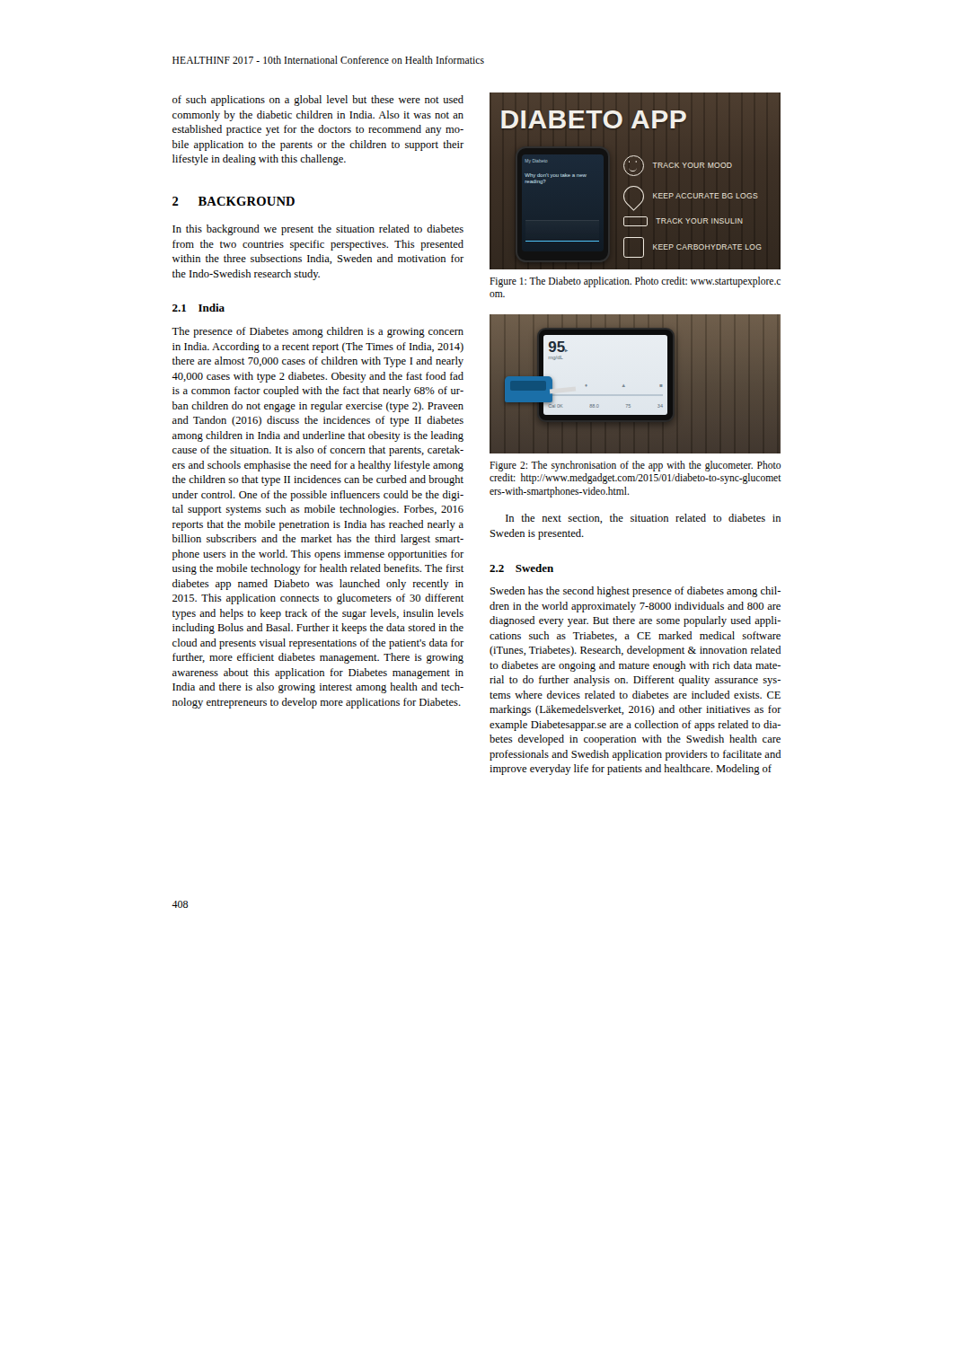HEALTHINF 2017 - 10th International Conference on Health Informatics
of such applications on a global level but these were not used commonly by the diabetic children in India. Also it was not an established practice yet for the doctors to recommend any mobile application to the parents or the children to support their lifestyle in dealing with this challenge.
2 BACKGROUND
In this background we present the situation related to diabetes from the two countries specific perspectives. This presented within the three subsections India, Sweden and motivation for the Indo-Swedish research study.
2.1 India
The presence of Diabetes among children is a growing concern in India. According to a recent report (The Times of India, 2014) there are almost 70,000 cases of children with Type I and nearly 40,000 cases with type 2 diabetes. Obesity and the fast food fad is a common factor coupled with the fact that nearly 68% of urban children do not engage in regular exercise (type 2). Praveen and Tandon (2016) discuss the incidences of type II diabetes among children in India and underline that obesity is the leading cause of the situation. It is also of concern that parents, caretakers and schools emphasise the need for a healthy lifestyle among the children so that type II incidences can be curbed and brought under control. One of the possible influencers could be the digital support systems such as mobile technologies. Forbes, 2016 reports that the mobile penetration is India has reached nearly a billion subscribers and the market has the third largest smartphone users in the world. This opens immense opportunities for using the mobile technology for health related benefits. The first diabetes app named Diabeto was launched only recently in 2015. This application connects to glucometers of 30 different types and helps to keep track of the sugar levels, insulin levels including Bolus and Basal. Further it keeps the data stored in the cloud and presents visual representations of the patient's data for further, more efficient diabetes management. There is growing awareness about this application for Diabetes management in India and there is also growing interest among health and technology entrepreneurs to develop more applications for Diabetes.
DIABETO APP
My Diabeto
Why don't you take a new reading?
TRACK YOUR MOOD
KEEP ACCURATE BG LOGS
TRACK YOUR INSULIN
KEEP CARBOHYDRATE LOG
TRACK YOUR ACTIVITY
Figure 1: The Diabeto application. Photo credit: www.startupexplore.com.
95▸
mg/dL
●♦▲■
Cal 0K 88.07534
Figure 2: The synchronisation of the app with the glucometer. Photo credit: http://www.medgadget.com/2015/01/diabeto-to-sync-glucometers-with-smartphones-video.html.
In the next section, the situation related to diabetes in Sweden is presented.
2.2 Sweden
Sweden has the second highest presence of diabetes among children in the world approximately 7-8000 individuals and 800 are diagnosed every year. But there are some popularly used applications such as Triabetes, a CE marked medical software (iTunes, Triabetes). Research, development & innovation related to diabetes are ongoing and mature enough with rich data material to do further analysis on. Different quality assurance systems where devices related to diabetes are included exists. CE markings (Läkemedelsverket, 2016) and other initiatives as for example Diabetesappar.se are a collection of apps related to diabetes developed in cooperation with the Swedish health care professionals and Swedish application providers to facilitate and improve everyday life for patients and healthcare. Modeling of
408